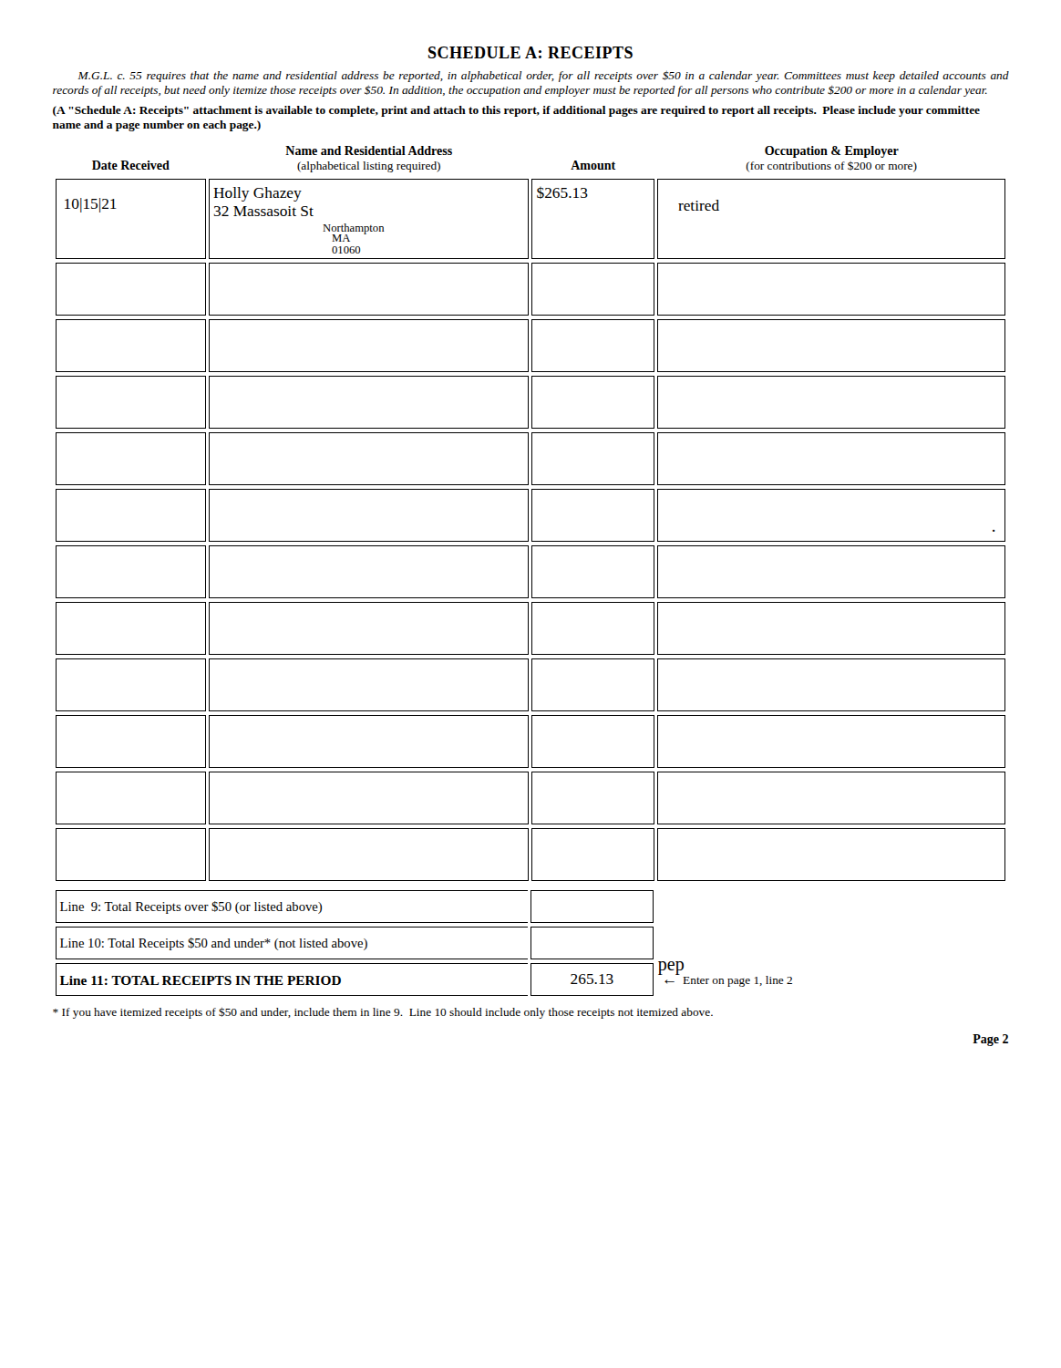SCHEDULE A: RECEIPTS
M.G.L. c. 55 requires that the name and residential address be reported, in alphabetical order, for all receipts over $50 in a calendar year. Committees must keep detailed accounts and records of all receipts, but need only itemize those receipts over $50. In addition, the occupation and employer must be reported for all persons who contribute $200 or more in a calendar year.
(A "Schedule A: Receipts" attachment is available to complete, print and attach to this report, if additional pages are required to report all receipts. Please include your committee name and a page number on each page.)
| Date Received | Name and Residential Address (alphabetical listing required) | Amount | Occupation & Employer (for contributions of $200 or more) |
| --- | --- | --- | --- |
| 10/15/21 | Holly Ghazey 32 Massasoit St Northampton MA 01060 | $265.13 | retired |
| | | | . |
| Line 9: Total Receipts over $50 (or listed above) | | |
| Line 10: Total Receipts $50 and under* (not listed above) | | |
| Line 11: TOTAL RECEIPTS IN THE PERIOD | 265.13 | pep ← Enter on page 1, line 2 |
* If you have itemized receipts of $50 and under, include them in line 9. Line 10 should include only those receipts not itemized above.
Page 2